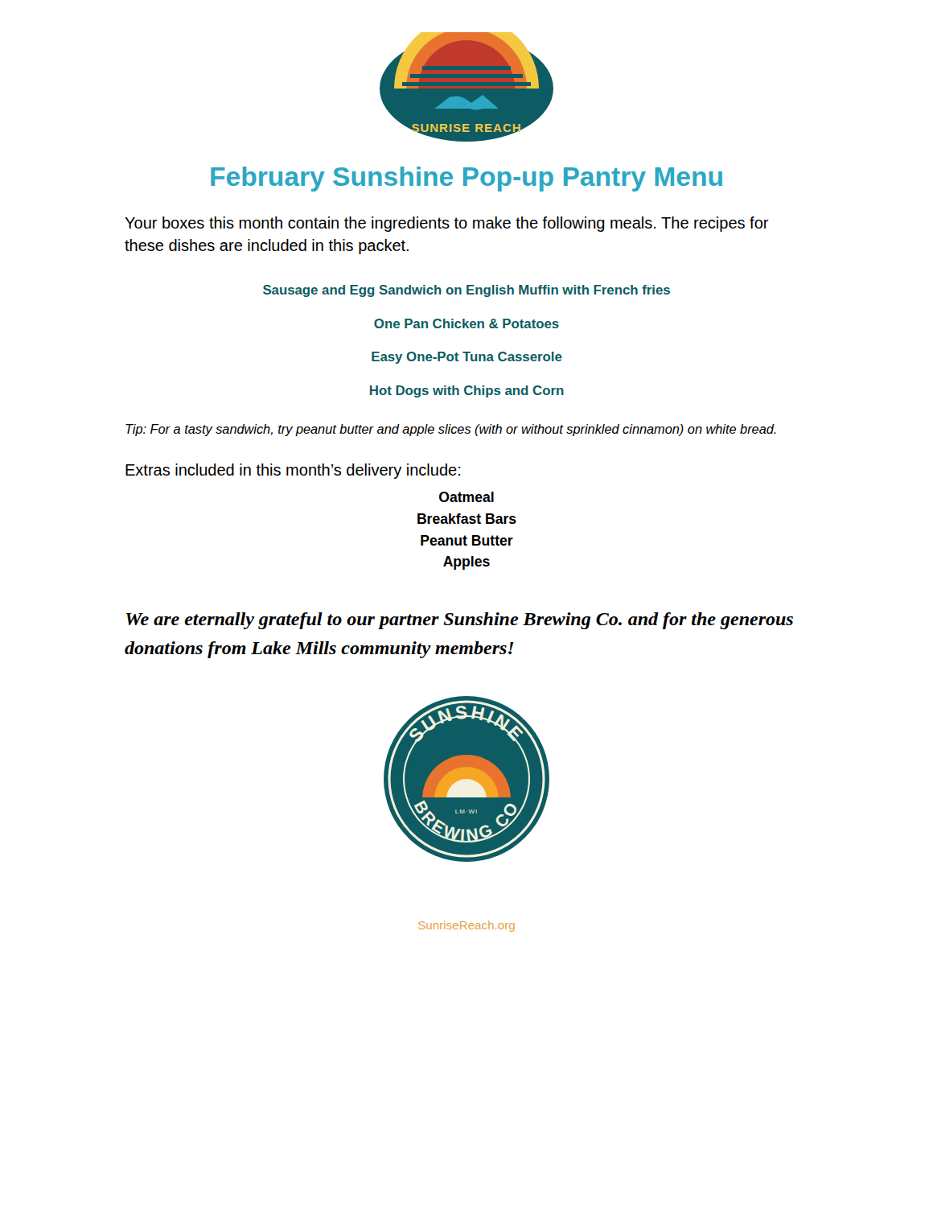SUNRISE REACH
February Sunshine Pop-up Pantry Menu
Your boxes this month contain the ingredients to make the following meals. The recipes for these dishes are included in this packet.
Sausage and Egg Sandwich on English Muffin with French fries
One Pan Chicken & Potatoes
Easy One-Pot Tuna Casserole
Hot Dogs with Chips and Corn
Tip: For a tasty sandwich, try peanut butter and apple slices (with or without sprinkled cinnamon) on white bread.
Extras included in this month’s delivery include:
Oatmeal
Breakfast Bars
Peanut Butter
Apples
We are eternally grateful to our partner Sunshine Brewing Co. and for the generous donations from Lake Mills community members!
SUNSHINE BREWING CO LM·WI
SunriseReach.org